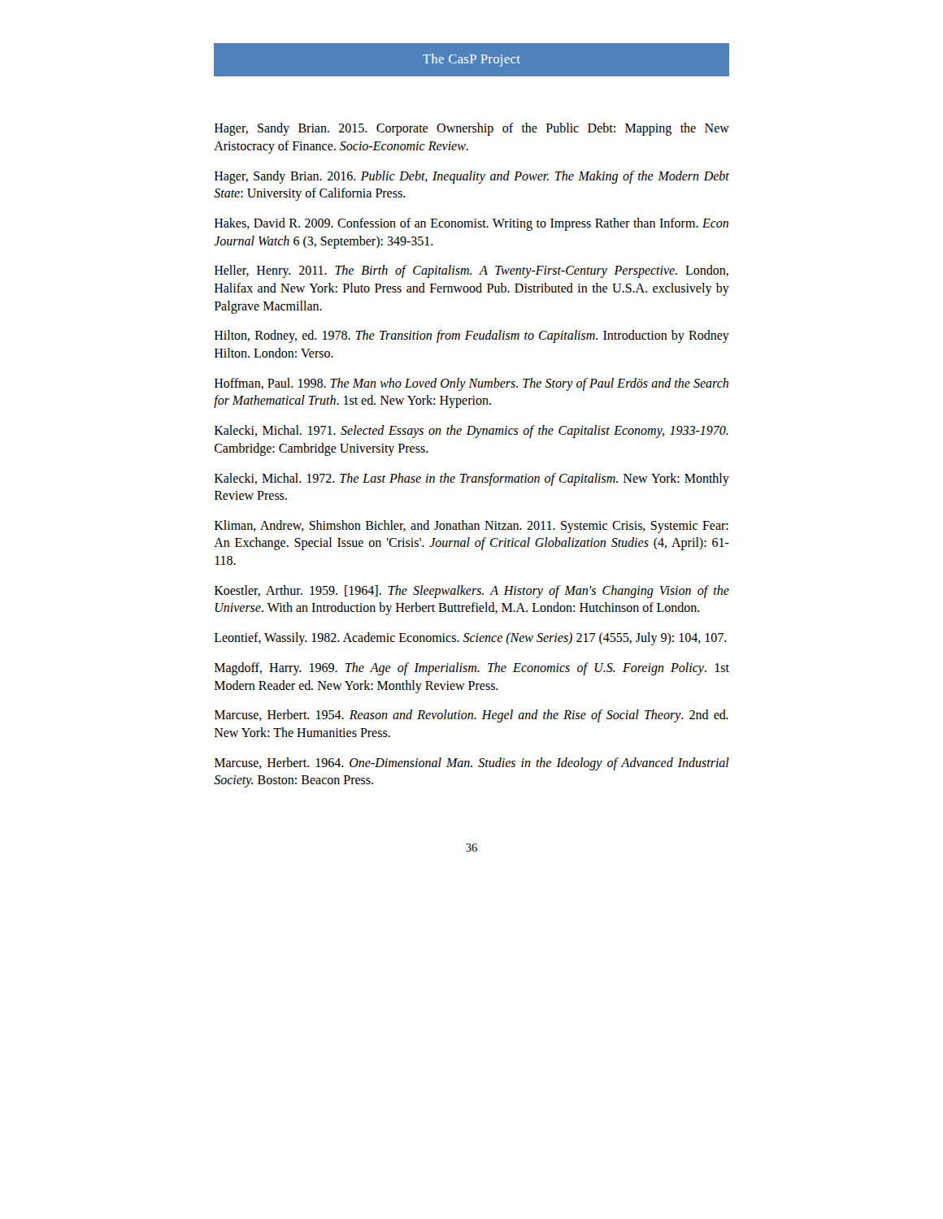The CasP Project
Hager, Sandy Brian. 2015. Corporate Ownership of the Public Debt: Mapping the New Aristocracy of Finance. Socio-Economic Review.
Hager, Sandy Brian. 2016. Public Debt, Inequality and Power. The Making of the Modern Debt State: University of California Press.
Hakes, David R. 2009. Confession of an Economist. Writing to Impress Rather than Inform. Econ Journal Watch 6 (3, September): 349-351.
Heller, Henry. 2011. The Birth of Capitalism. A Twenty-First-Century Perspective. London, Halifax and New York: Pluto Press and Fernwood Pub. Distributed in the U.S.A. exclusively by Palgrave Macmillan.
Hilton, Rodney, ed. 1978. The Transition from Feudalism to Capitalism. Introduction by Rodney Hilton. London: Verso.
Hoffman, Paul. 1998. The Man who Loved Only Numbers. The Story of Paul Erdös and the Search for Mathematical Truth. 1st ed. New York: Hyperion.
Kalecki, Michal. 1971. Selected Essays on the Dynamics of the Capitalist Economy, 1933-1970. Cambridge: Cambridge University Press.
Kalecki, Michal. 1972. The Last Phase in the Transformation of Capitalism. New York: Monthly Review Press.
Kliman, Andrew, Shimshon Bichler, and Jonathan Nitzan. 2011. Systemic Crisis, Systemic Fear: An Exchange. Special Issue on 'Crisis'. Journal of Critical Globalization Studies (4, April): 61-118.
Koestler, Arthur. 1959. [1964]. The Sleepwalkers. A History of Man's Changing Vision of the Universe. With an Introduction by Herbert Buttrefield, M.A. London: Hutchinson of London.
Leontief, Wassily. 1982. Academic Economics. Science (New Series) 217 (4555, July 9): 104, 107.
Magdoff, Harry. 1969. The Age of Imperialism. The Economics of U.S. Foreign Policy. 1st Modern Reader ed. New York: Monthly Review Press.
Marcuse, Herbert. 1954. Reason and Revolution. Hegel and the Rise of Social Theory. 2nd ed. New York: The Humanities Press.
Marcuse, Herbert. 1964. One-Dimensional Man. Studies in the Ideology of Advanced Industrial Society. Boston: Beacon Press.
36